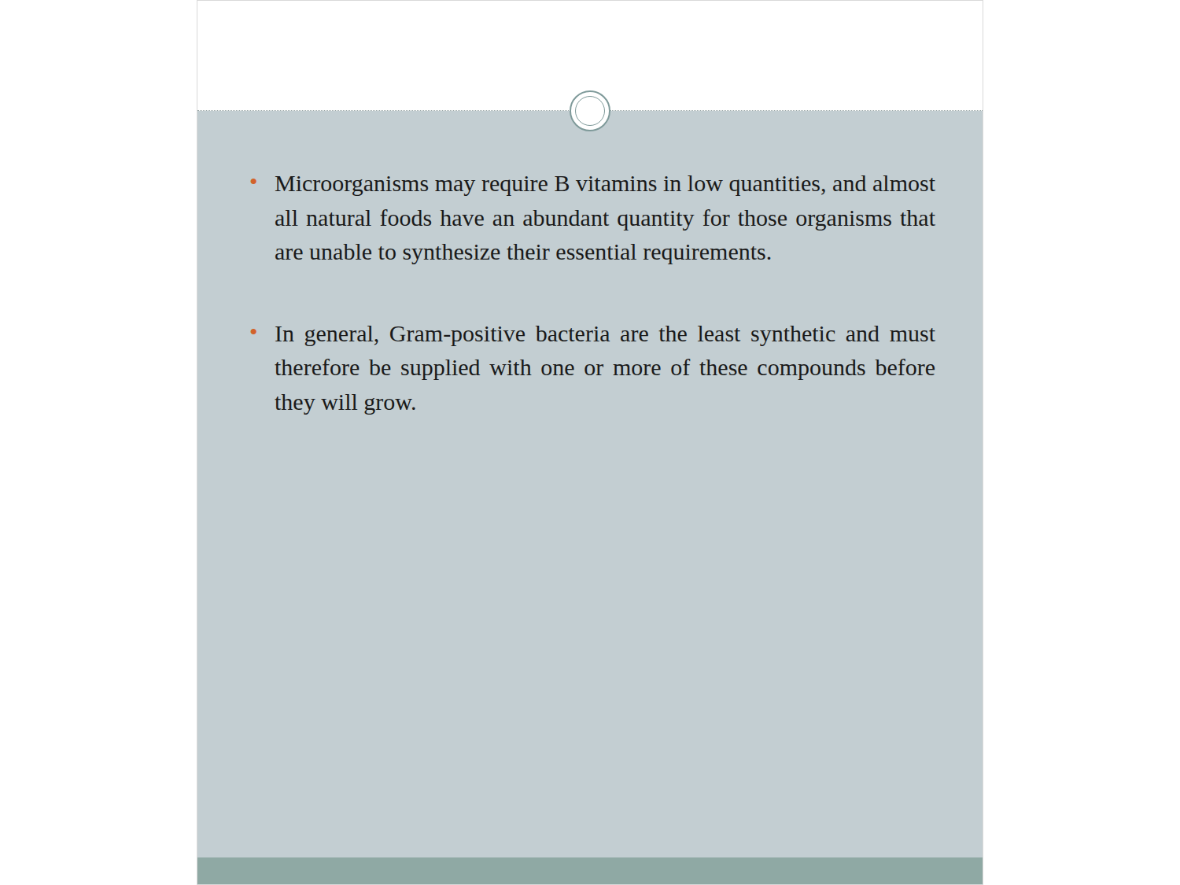Microorganisms may require B vitamins in low quantities, and almost all natural foods have an abundant quantity for those organisms that are unable to synthesize their essential requirements.
In general, Gram-positive bacteria are the least synthetic and must therefore be supplied with one or more of these compounds before they will grow.